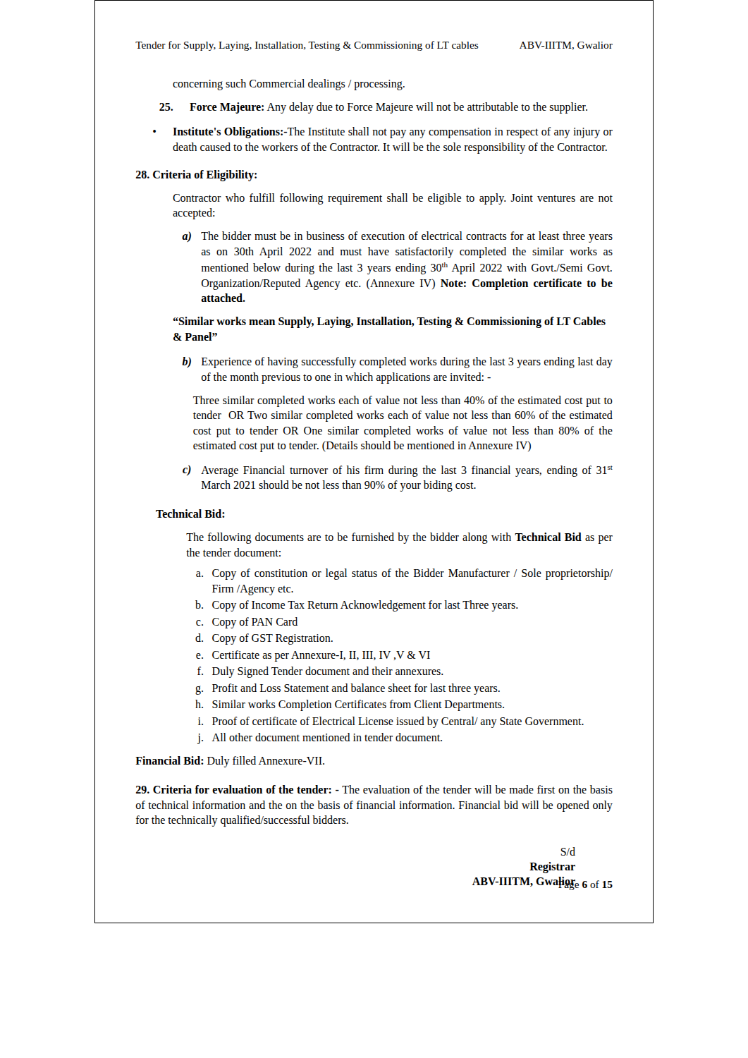Tender for Supply, Laying, Installation, Testing & Commissioning of LT cables
ABV-IIITM, Gwalior
concerning such Commercial dealings / processing.
25.
Force Majeure: Any delay due to Force Majeure will not be attributable to the supplier.
•
Institute's Obligations:-The Institute shall not pay any compensation in respect of any injury or death caused to the workers of the Contractor. It will be the sole responsibility of the Contractor.
28. Criteria of Eligibility:
Contractor who fulfill following requirement shall be eligible to apply. Joint ventures are not accepted:
a)
The bidder must be in business of execution of electrical contracts for at least three years as on 30th April 2022 and must have satisfactorily completed the similar works as mentioned below during the last 3 years ending 30th April 2022 with Govt./Semi Govt. Organization/Reputed Agency etc. (Annexure IV) Note: Completion certificate to be attached.
“Similar works mean Supply, Laying, Installation, Testing & Commissioning of LT Cables & Panel”
b)
Experience of having successfully completed works during the last 3 years ending last day of the month previous to one in which applications are invited: -
Three similar completed works each of value not less than 40% of the estimated cost put to tender OR Two similar completed works each of value not less than 60% of the estimated cost put to tender OR One similar completed works of value not less than 80% of the estimated cost put to tender. (Details should be mentioned in Annexure IV)
c)
Average Financial turnover of his firm during the last 3 financial years, ending of 31st March 2021 should be not less than 90% of your biding cost.
Technical Bid:
The following documents are to be furnished by the bidder along with Technical Bid as per the tender document:
Copy of constitution or legal status of the Bidder Manufacturer / Sole proprietorship/ Firm /Agency etc.
Copy of Income Tax Return Acknowledgement for last Three years.
Copy of PAN Card
Copy of GST Registration.
Certificate as per Annexure-I, II, III, IV ,V & VI
Duly Signed Tender document and their annexures.
Profit and Loss Statement and balance sheet for last three years.
Similar works Completion Certificates from Client Departments.
Proof of certificate of Electrical License issued by Central/ any State Government.
All other document mentioned in tender document.
Financial Bid: Duly filled Annexure-VII.
29. Criteria for evaluation of the tender: - The evaluation of the tender will be made first on the basis of technical information and the on the basis of financial information. Financial bid will be opened only for the technically qualified/successful bidders.
S/d
Registrar
ABV-IIITM, Gwalior
Page 6 of 15